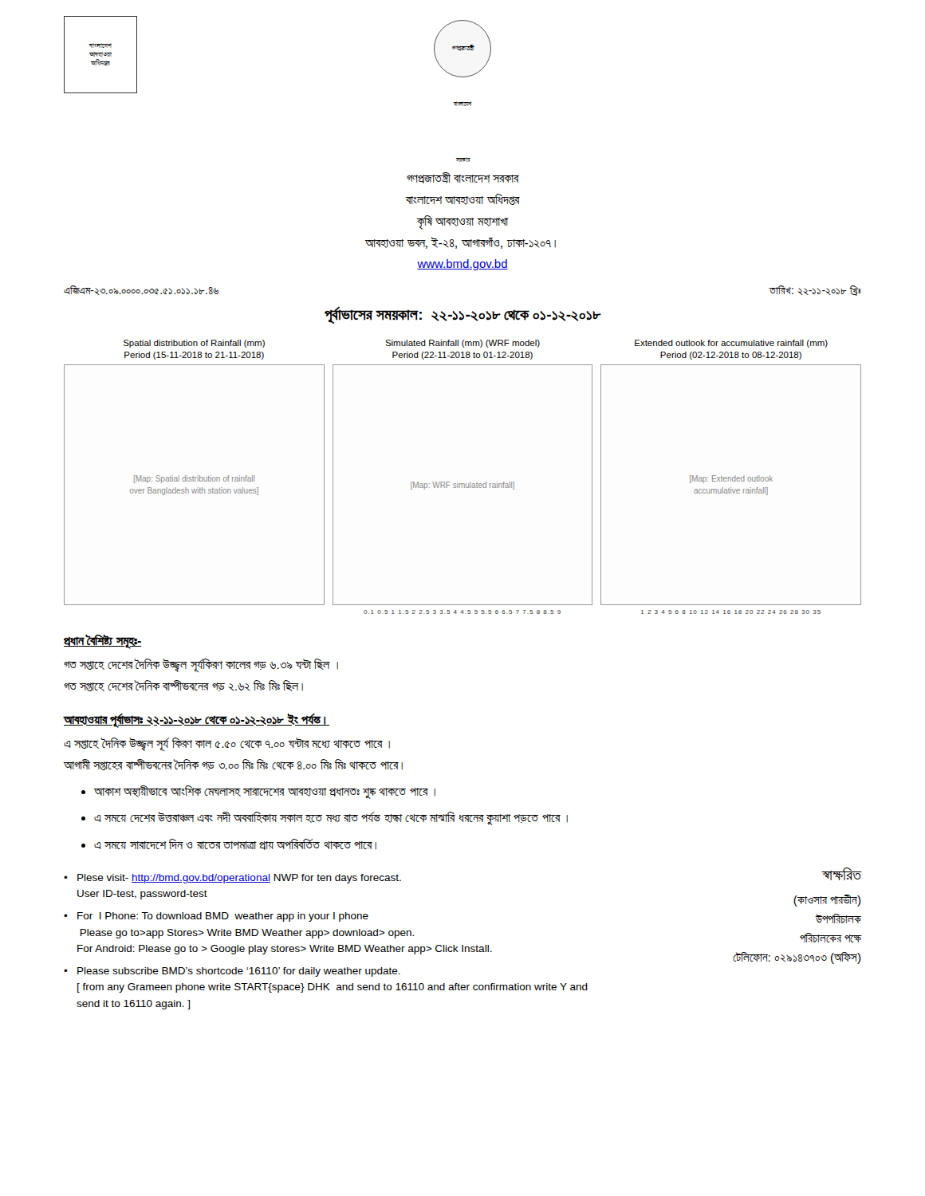বাংলাদেশ
আবহাওয়া
অধিদপ্তর
গণপ্রজাতন্ত্রী
বাংলাদেশ
সরকার
গণপ্রজাতন্ত্রী বাংলাদেশ সরকার
বাংলাদেশ আবহাওয়া অধিদপ্তর
কৃষি আবহাওয়া মহাশাখা
আবহাওয়া ভবন, ই-২৪, আগারগাঁও, ঢাকা-১২০৭।
www.bmd.gov.bd
এজিএম-২৩.০৯.০০০০.০৩৫.৫১.০১১.১৮.৪৬
তারিখ: ২২-১১-২০১৮ খ্রিঃ
পূর্বাভাসের সময়কাল: ২২-১১-২০১৮ থেকে ০১-১২-২০১৮
Spatial distribution of Rainfall (mm)
Period (15-11-2018 to 21-11-2018)
[Map: Spatial distribution of rainfall
over Bangladesh with station values]
Simulated Rainfall (mm) (WRF model)
Period (22-11-2018 to 01-12-2018)
[Map: WRF simulated rainfall]
0.1 0.5 1 1.5 2 2.5 3 3.5 4 4.5 5 5.5 6 6.5 7 7.5 8 8.5 9
Extended outlook for accumulative rainfall (mm)
Period (02-12-2018 to 08-12-2018)
[Map: Extended outlook accumulative rainfall]
1 2 3 4 5 6 8 10 12 14 16 18 20 22 24 26 28 30 35
প্রধান বৈশিষ্ট্য সমূহঃ-
গত সপ্তাহে দেশের দৈনিক উজ্জ্বল সূর্যকিরণ কালের গড় ৬.৩৯ ঘন্টা ছিল ।
গত সপ্তাহে দেশের দৈনিক বাষ্পীভবনের গড় ২.৬২ মিঃ মিঃ ছিল।
আবহাওয়ার পূর্বাভাসঃ ২২-১১-২০১৮ থেকে ০১-১২-২০১৮ ইং পর্যন্ত।
এ সপ্তাহে দৈনিক উজ্জ্বল সূর্য কিরণ কাল ৫.৫০ থেকে ৭.০০ ঘন্টার মধ্যে থাকতে পারে ।
আগামী সপ্তাহের বাষ্পীভবনের দৈনিক গড় ৩.০০ মিঃ মিঃ থেকে ৪.০০ মিঃ মিঃ থাকতে পারে।
আকাশ অস্থায়ীভাবে আংশিক মেঘলাসহ সারাদেশের আবহাওয়া প্রধানতঃ শুষ্ক থাকতে পারে ।
এ সময়ে দেশের উত্তরাঞ্চল এবং নদী অববাহিকায় সকাল হতে মধ্য রাত পর্যন্ত হাল্কা থেকে মাঝারি ধরনের কুয়াশা পড়তে পারে ।
এ সময়ে সারাদেশে দিন ও রাতের তাপমাত্রা প্রায় অপরিবর্তিত থাকতে পারে।
Plese visit- http://bmd.gov.bd/operational NWP for ten days forecast.
User ID-test, password-test
For I Phone: To download BMD weather app in your I phone
Please go to>app Stores> Write BMD Weather app> download> open.
For Android: Please go to > Google play stores> Write BMD Weather app> Click Install.
Please subscribe BMD’s shortcode ‘16110’ for daily weather update.
[ from any Grameen phone write START{space} DHK and send to 16110 and after confirmation write Y and send it to 16110 again. ]
স্বাক্ষরিত
(কাওসার পারভীন)
উপপরিচালক
পরিচালকের পক্ষে
টেলিফোন: ০২৯১৪৩৭০৩ (অফিস)